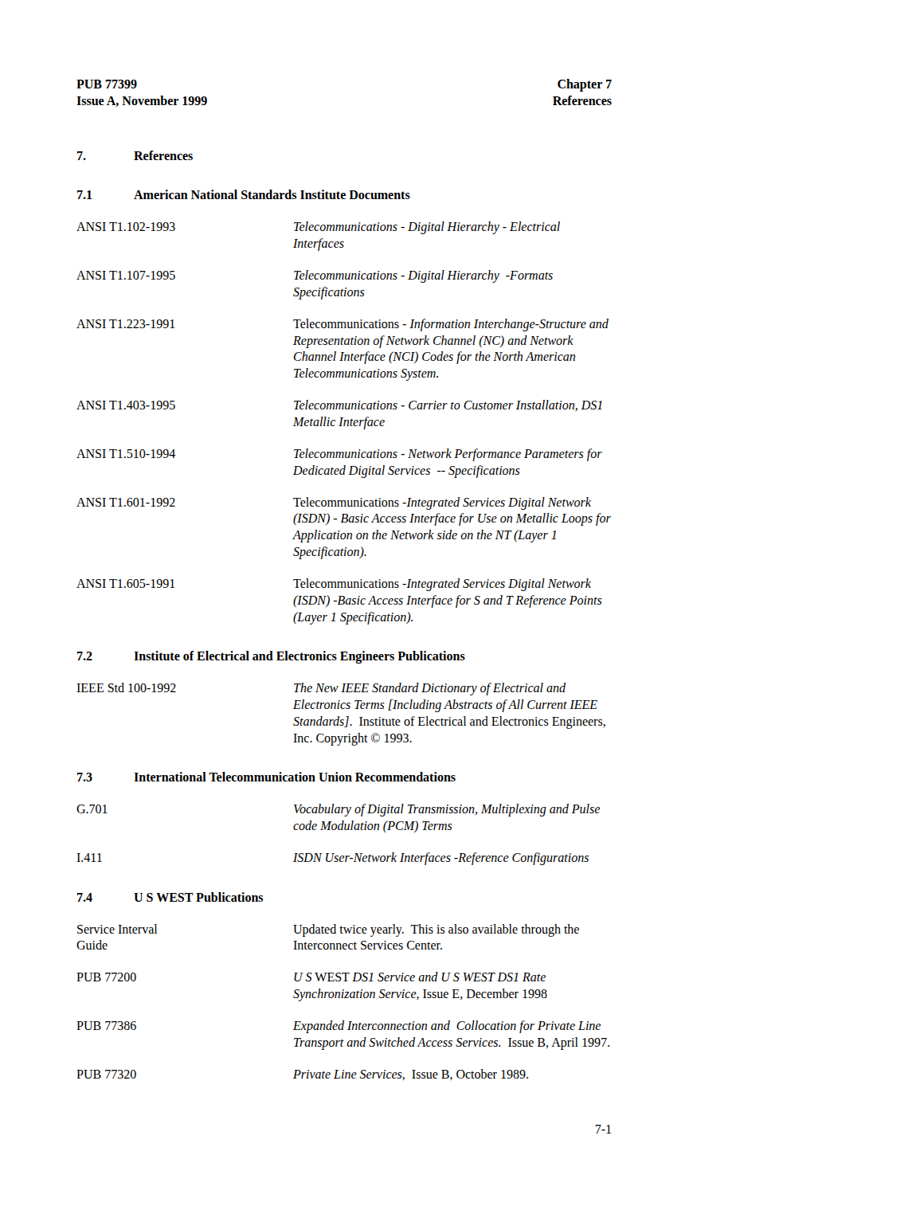PUB 77399
Issue A, November 1999
Chapter 7
References
7. References
7.1 American National Standards Institute Documents
ANSI T1.102-1993
Telecommunications - Digital Hierarchy - Electrical Interfaces
ANSI T1.107-1995
Telecommunications - Digital Hierarchy -Formats Specifications
ANSI T1.223-1991
Telecommunications - Information Interchange-Structure and Representation of Network Channel (NC) and Network Channel Interface (NCI) Codes for the North American Telecommunications System.
ANSI T1.403-1995
Telecommunications - Carrier to Customer Installation, DS1 Metallic Interface
ANSI T1.510-1994
Telecommunications - Network Performance Parameters for Dedicated Digital Services -- Specifications
ANSI T1.601-1992
Telecommunications -Integrated Services Digital Network (ISDN) - Basic Access Interface for Use on Metallic Loops for Application on the Network side on the NT (Layer 1 Specification).
ANSI T1.605-1991
Telecommunications -Integrated Services Digital Network (ISDN) -Basic Access Interface for S and T Reference Points (Layer 1 Specification).
7.2 Institute of Electrical and Electronics Engineers Publications
IEEE Std 100-1992
The New IEEE Standard Dictionary of Electrical and Electronics Terms [Including Abstracts of All Current IEEE Standards]. Institute of Electrical and Electronics Engineers, Inc. Copyright © 1993.
7.3 International Telecommunication Union Recommendations
G.701
Vocabulary of Digital Transmission, Multiplexing and Pulse code Modulation (PCM) Terms
I.411
ISDN User-Network Interfaces -Reference Configurations
7.4 U S WEST Publications
Service Interval
Guide
Updated twice yearly. This is also available through the Interconnect Services Center.
PUB 77200
U S WEST DS1 Service and U S WEST DS1 Rate Synchronization Service, Issue E, December 1998
PUB 77386
Expanded Interconnection and Collocation for Private Line Transport and Switched Access Services. Issue B, April 1997.
PUB 77320
Private Line Services, Issue B, October 1989.
7-1